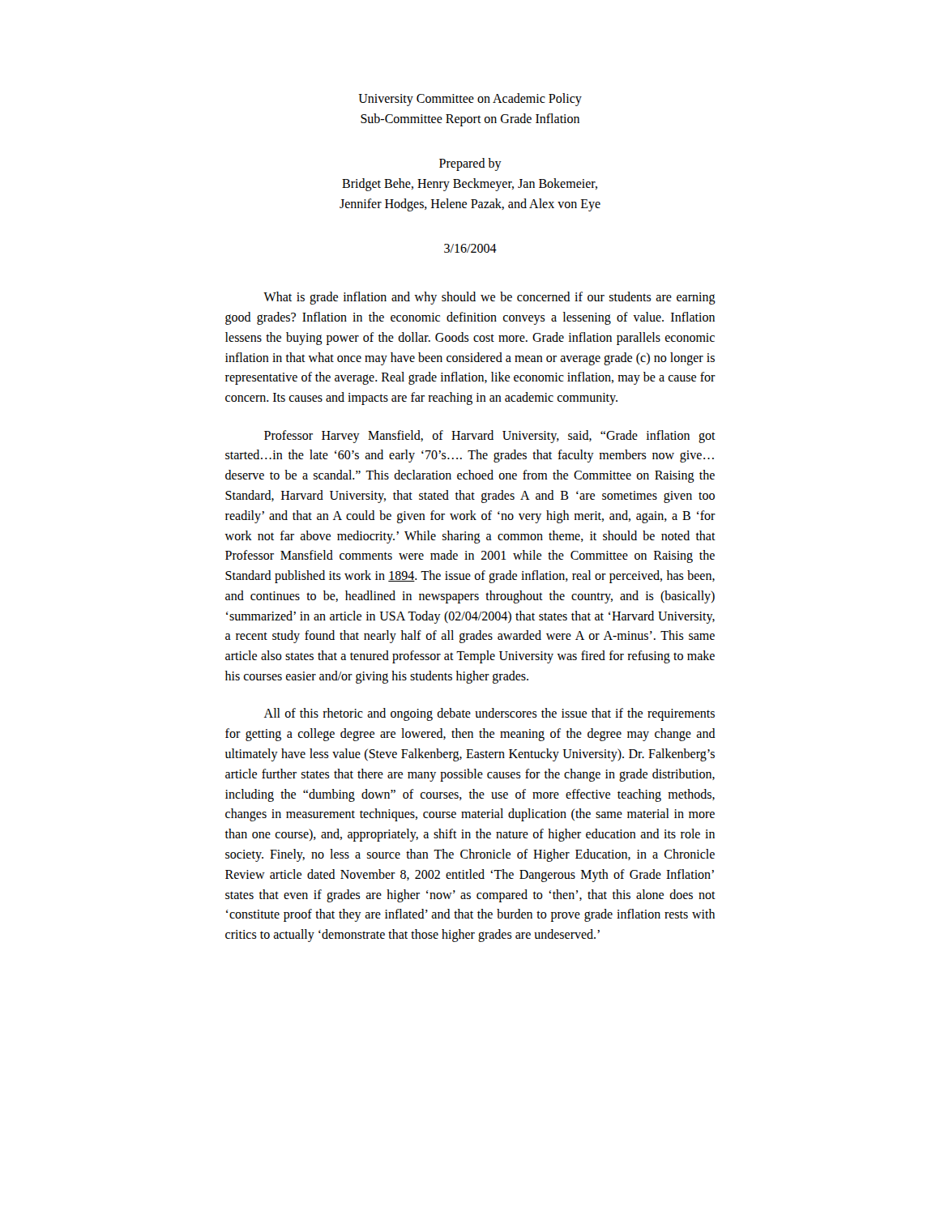University Committee on Academic Policy
Sub-Committee Report on Grade Inflation
Prepared by
Bridget Behe, Henry Beckmeyer, Jan Bokemeier,
Jennifer Hodges, Helene Pazak, and Alex von Eye
3/16/2004
What is grade inflation and why should we be concerned if our students are earning good grades? Inflation in the economic definition conveys a lessening of value. Inflation lessens the buying power of the dollar. Goods cost more. Grade inflation parallels economic inflation in that what once may have been considered a mean or average grade (c) no longer is representative of the average. Real grade inflation, like economic inflation, may be a cause for concern. Its causes and impacts are far reaching in an academic community.
Professor Harvey Mansfield, of Harvard University, said, “Grade inflation got started…in the late ‘60’s and early ‘70’s…. The grades that faculty members now give…deserve to be a scandal.” This declaration echoed one from the Committee on Raising the Standard, Harvard University, that stated that grades A and B ‘are sometimes given too readily’ and that an A could be given for work of ‘no very high merit, and, again, a B ‘for work not far above mediocrity.’ While sharing a common theme, it should be noted that Professor Mansfield comments were made in 2001 while the Committee on Raising the Standard published its work in 1894. The issue of grade inflation, real or perceived, has been, and continues to be, headlined in newspapers throughout the country, and is (basically) ‘summarized’ in an article in USA Today (02/04/2004) that states that at ‘Harvard University, a recent study found that nearly half of all grades awarded were A or A-minus’. This same article also states that a tenured professor at Temple University was fired for refusing to make his courses easier and/or giving his students higher grades.
All of this rhetoric and ongoing debate underscores the issue that if the requirements for getting a college degree are lowered, then the meaning of the degree may change and ultimately have less value (Steve Falkenberg, Eastern Kentucky University). Dr. Falkenberg’s article further states that there are many possible causes for the change in grade distribution, including the “dumbing down” of courses, the use of more effective teaching methods, changes in measurement techniques, course material duplication (the same material in more than one course), and, appropriately, a shift in the nature of higher education and its role in society. Finely, no less a source than The Chronicle of Higher Education, in a Chronicle Review article dated November 8, 2002 entitled ‘The Dangerous Myth of Grade Inflation’ states that even if grades are higher ‘now’ as compared to ‘then’, that this alone does not ‘constitute proof that they are inflated’ and that the burden to prove grade inflation rests with critics to actually ‘demonstrate that those higher grades are undeserved.’